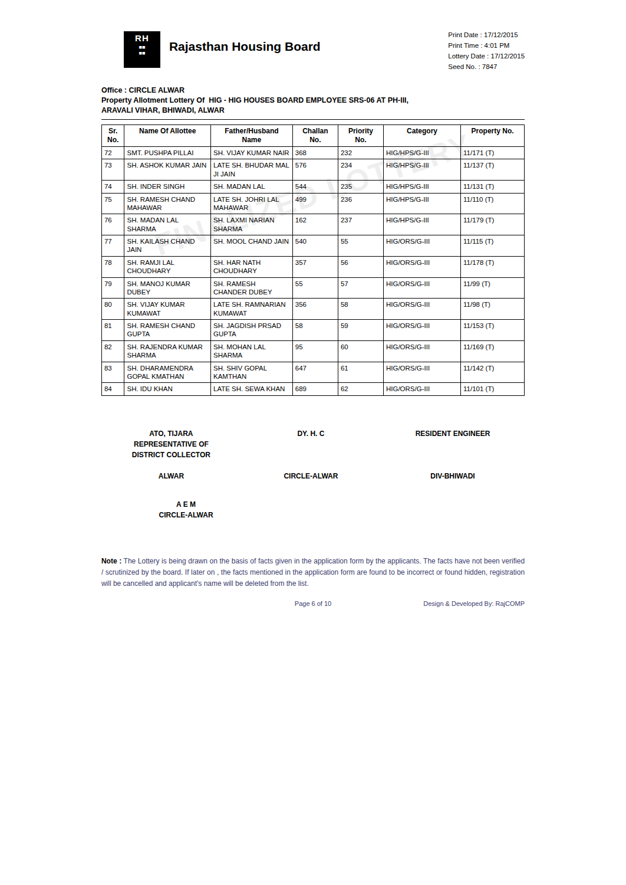FINALIZED LOTTERY
RH
■■
■■
Rajasthan Housing Board
Print Date : 17/12/2015
Print Time : 4:01 PM
Lottery Date : 17/12/2015
Seed No. : 7847
Office : CIRCLE ALWAR
Property Allotment Lottery Of HIG - HIG HOUSES BOARD EMPLOYEE SRS-06 AT PH-III,
ARAVALI VIHAR, BHIWADI, ALWAR
| Sr. No. | Name Of Allottee | Father/Husband Name | Challan No. | Priority No. | Category | Property No. |
| --- | --- | --- | --- | --- | --- | --- |
| 72 | SMT. PUSHPA PILLAI | SH. VIJAY KUMAR NAIR | 368 | 232 | HIG/HPS/G-III | 11/171 (T) |
| 73 | SH. ASHOK KUMAR JAIN | LATE SH. BHUDAR MAL JI JAIN | 576 | 234 | HIG/HPS/G-III | 11/137 (T) |
| 74 | SH. INDER SINGH | SH. MADAN LAL | 544 | 235 | HIG/HPS/G-III | 11/131 (T) |
| 75 | SH. RAMESH CHAND MAHAWAR | LATE SH. JOHRI LAL MAHAWAR | 499 | 236 | HIG/HPS/G-III | 11/110 (T) |
| 76 | SH. MADAN LAL SHARMA | SH. LAXMI NARIAN SHARMA | 162 | 237 | HIG/HPS/G-III | 11/179 (T) |
| 77 | SH. KAILASH CHAND JAIN | SH. MOOL CHAND JAIN | 540 | 55 | HIG/ORS/G-III | 11/115 (T) |
| 78 | SH. RAMJI LAL CHOUDHARY | SH. HAR NATH CHOUDHARY | 357 | 56 | HIG/ORS/G-III | 11/178 (T) |
| 79 | SH. MANOJ KUMAR DUBEY | SH. RAMESH CHANDER DUBEY | 55 | 57 | HIG/ORS/G-III | 11/99 (T) |
| 80 | SH. VIJAY KUMAR KUMAWAT | LATE SH. RAMNARIAN KUMAWAT | 356 | 58 | HIG/ORS/G-III | 11/98 (T) |
| 81 | SH. RAMESH CHAND GUPTA | SH. JAGDISH PRSAD GUPTA | 58 | 59 | HIG/ORS/G-III | 11/153 (T) |
| 82 | SH. RAJENDRA KUMAR SHARMA | SH. MOHAN LAL SHARMA | 95 | 60 | HIG/ORS/G-III | 11/169 (T) |
| 83 | SH. DHARAMENDRA GOPAL KMATHAN | SH. SHIV GOPAL KAMTHAN | 647 | 61 | HIG/ORS/G-III | 11/142 (T) |
| 84 | SH. IDU KHAN | LATE SH. SEWA KHAN | 689 | 62 | HIG/ORS/G-III | 11/101 (T) |
| ATO, TIJARA REPRESENTATIVE OF DISTRICT COLLECTOR | DY. H. C | RESIDENT ENGINEER |
| ALWAR | CIRCLE-ALWAR | DIV-BHIWADI |
A E M
CIRCLE-ALWAR
Note : The Lottery is being drawn on the basis of facts given in the application form by the applicants. The facts have not been verified / scrutinized by the board. If later on , the facts mentioned in the application form are found to be incorrect or found hidden, registration will be cancelled and applicant's name will be deleted from the list.
Page 6 of 10 Design & Developed By: RajCOMP